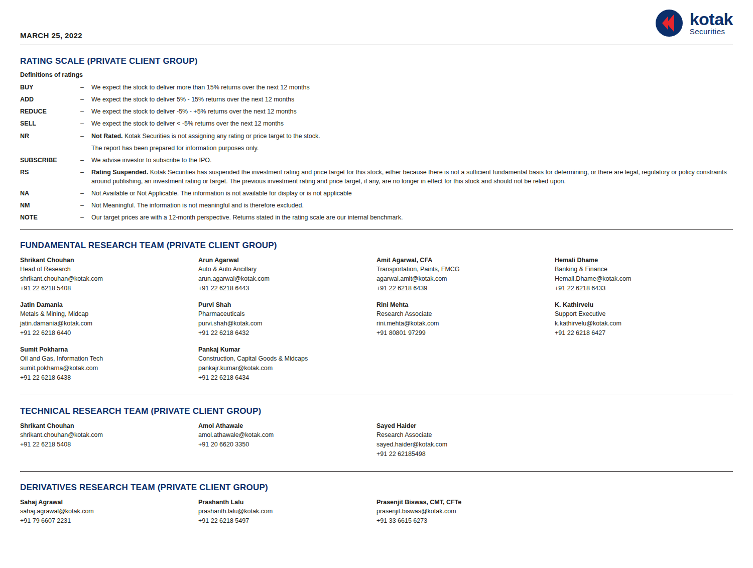kotak
Securities
MARCH 25, 2022
RATING SCALE (PRIVATE CLIENT GROUP)
Definitions of ratings
| BUY | – | We expect the stock to deliver more than 15% returns over the next 12 months |
| ADD | – | We expect the stock to deliver 5% - 15% returns over the next 12 months |
| REDUCE | – | We expect the stock to deliver -5% - +5% returns over the next 12 months |
| SELL | – | We expect the stock to deliver < -5% returns over the next 12 months |
| NR | – | Not Rated. Kotak Securities is not assigning any rating or price target to the stock. |
| | | The report has been prepared for information purposes only. |
| SUBSCRIBE | – | We advise investor to subscribe to the IPO. |
| RS | – | Rating Suspended. Kotak Securities has suspended the investment rating and price target for this stock, either because there is not a sufficient fundamental basis for determining, or there are legal, regulatory or policy constraints around publishing, an investment rating or target. The previous investment rating and price target, if any, are no longer in effect for this stock and should not be relied upon. |
| NA | – | Not Available or Not Applicable. The information is not available for display or is not applicable |
| NM | – | Not Meaningful. The information is not meaningful and is therefore excluded. |
| NOTE | – | Our target prices are with a 12-month perspective. Returns stated in the rating scale are our internal benchmark. |
FUNDAMENTAL RESEARCH TEAM (PRIVATE CLIENT GROUP)
| Shrikant Chouhan Head of Research shrikant.chouhan@kotak.com +91 22 6218 5408 | Arun Agarwal Auto & Auto Ancillary arun.agarwal@kotak.com +91 22 6218 6443 | Amit Agarwal, CFA Transportation, Paints, FMCG agarwal.amit@kotak.com +91 22 6218 6439 | Hemali Dhame Banking & Finance Hemali.Dhame@kotak.com +91 22 6218 6433 |
| Jatin Damania Metals & Mining, Midcap jatin.damania@kotak.com +91 22 6218 6440 | Purvi Shah Pharmaceuticals purvi.shah@kotak.com +91 22 6218 6432 | Rini Mehta Research Associate rini.mehta@kotak.com +91 80801 97299 | K. Kathirvelu Support Executive k.kathirvelu@kotak.com +91 22 6218 6427 |
| Sumit Pokharna Oil and Gas, Information Tech sumit.pokharna@kotak.com +91 22 6218 6438 | Pankaj Kumar Construction, Capital Goods & Midcaps pankajr.kumar@kotak.com +91 22 6218 6434 | | |
TECHNICAL RESEARCH TEAM (PRIVATE CLIENT GROUP)
| Shrikant Chouhan shrikant.chouhan@kotak.com +91 22 6218 5408 | Amol Athawale amol.athawale@kotak.com +91 20 6620 3350 | Sayed Haider Research Associate sayed.haider@kotak.com +91 22 62185498 | |
DERIVATIVES RESEARCH TEAM (PRIVATE CLIENT GROUP)
| Sahaj Agrawal sahaj.agrawal@kotak.com +91 79 6607 2231 | Prashanth Lalu prashanth.lalu@kotak.com +91 22 6218 5497 | Prasenjit Biswas, CMT, CFTe prasenjit.biswas@kotak.com +91 33 6615 6273 | |